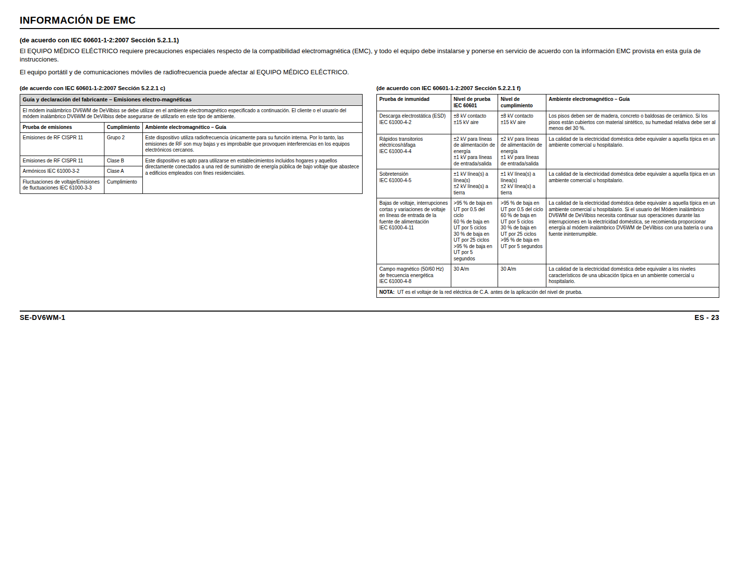INFORMACIÓN DE EMC
(de acuerdo con IEC 60601-1-2:2007 Sección 5.2.1.1)
El EQUIPO MÉDICO ELÉCTRICO requiere precauciones especiales respecto de la compatibilidad electromagnética (EMC), y todo el equipo debe instalarse y ponerse en servicio de acuerdo con la información EMC provista en esta guía de instrucciones.
El equipo portátil y de comunicaciones móviles de radiofrecuencia puede afectar al EQUIPO MÉDICO ELÉCTRICO.
(de acuerdo con IEC 60601-1-2:2007 Sección 5.2.2.1 c)
| Guía y declaración del fabricante – Emisiones electro-magnéticas |
| El módem inalámbrico DV6WM de DeVilbiss se debe utilizar en el ambiente electromagnético especificado a continuación. El cliente o el usuario del módem inalámbrico DV6WM de DeVilbiss debe asegurarse de utilizarlo en este tipo de ambiente. |
| Prueba de emisiones | Cumplimiento | Ambiente electromagnético – Guía |
| Emisiones de RF CISPR 11 | Grupo 2 | Este dispositivo utiliza radiofrecuencia únicamente para su función interna. Por lo tanto, las emisiones de RF son muy bajas y es improbable que provoquen interferencias en los equipos electrónicos cercanos. |
| Emisiones de RF CISPR 11 | Clase B | Este dispositivo es apto para utilizarse en establecimientos incluidos hogares y aquellos directamente conectados a una red de suministro de energía pública de bajo voltaje que abastece a edificios empleados con fines residenciales. |
| Armónicos IEC 61000-3-2 | Clase A |
| Fluctuaciones de voltaje/Emisiones de fluctuaciones IEC 61000-3-3 | Cumplimiento |
(de acuerdo con IEC 60601-1-2:2007 Sección 5.2.2.1 f)
| Prueba de inmunidad | Nivel de prueba IEC 60601 | Nivel de cumplimiento | Ambiente electromagnético – Guía |
| Descarga electrostática (ESD) IEC 61000-4-2 | ±8 kV contacto ±15 kV aire | ±8 kV contacto ±15 kV aire | Los pisos deben ser de madera, concreto o baldosas de cerámico. Si los pisos están cubiertos con material sintético, su humedad relativa debe ser al menos del 30 %. |
| Rápidos transitorios eléctricos/ráfaga IEC 61000-4-4 | ±2 kV para líneas de alimentación de energía ±1 kV para líneas de entrada/salida | ±2 kV para líneas de alimentación de energía ±1 kV para líneas de entrada/salida | La calidad de la electricidad doméstica debe equivaler a aquella típica en un ambiente comercial u hospitalario. |
| Sobretensión IEC 61000-4-5 | ±1 kV línea(s) a línea(s) ±2 kV línea(s) a tierra | ±1 kV línea(s) a línea(s) ±2 kV línea(s) a tierra | La calidad de la electricidad doméstica debe equivaler a aquella típica en un ambiente comercial u hospitalario. |
| Bajas de voltaje, interrupciones cortas y variaciones de voltaje en líneas de entrada de la fuente de alimentación IEC 61000-4-11 | >95 % de baja en UT por 0.5 del ciclo 60 % de baja en UT por 5 ciclos 30 % de baja en UT por 25 ciclos >95 % de baja en UT por 5 segundos | >95 % de baja en UT por 0.5 del ciclo 60 % de baja en UT por 5 ciclos 30 % de baja en UT por 25 ciclos >95 % de baja en UT por 5 segundos | La calidad de la electricidad doméstica debe equivaler a aquella típica en un ambiente comercial u hospitalario. Si el usuario del Módem inalámbrico DV6WM de DeVilbiss necesita continuar sus operaciones durante las interrupciones en la electricidad doméstica, se recomienda proporcionar energía al módem inalámbrico DV6WM de DeVilbiss con una batería o una fuente ininterrumpible. |
| Campo magnético (50/60 Hz) de frecuencia energética IEC 61000-4-8 | 30 A/m | 30 A/m | La calidad de la electricidad doméstica debe equivaler a los niveles característicos de una ubicación típica en un ambiente comercial u hospitalario. |
| NOTA: UT es el voltaje de la red eléctrica de C.A. antes de la aplicación del nivel de prueba. |
SE-DV6WM-1 ES - 23